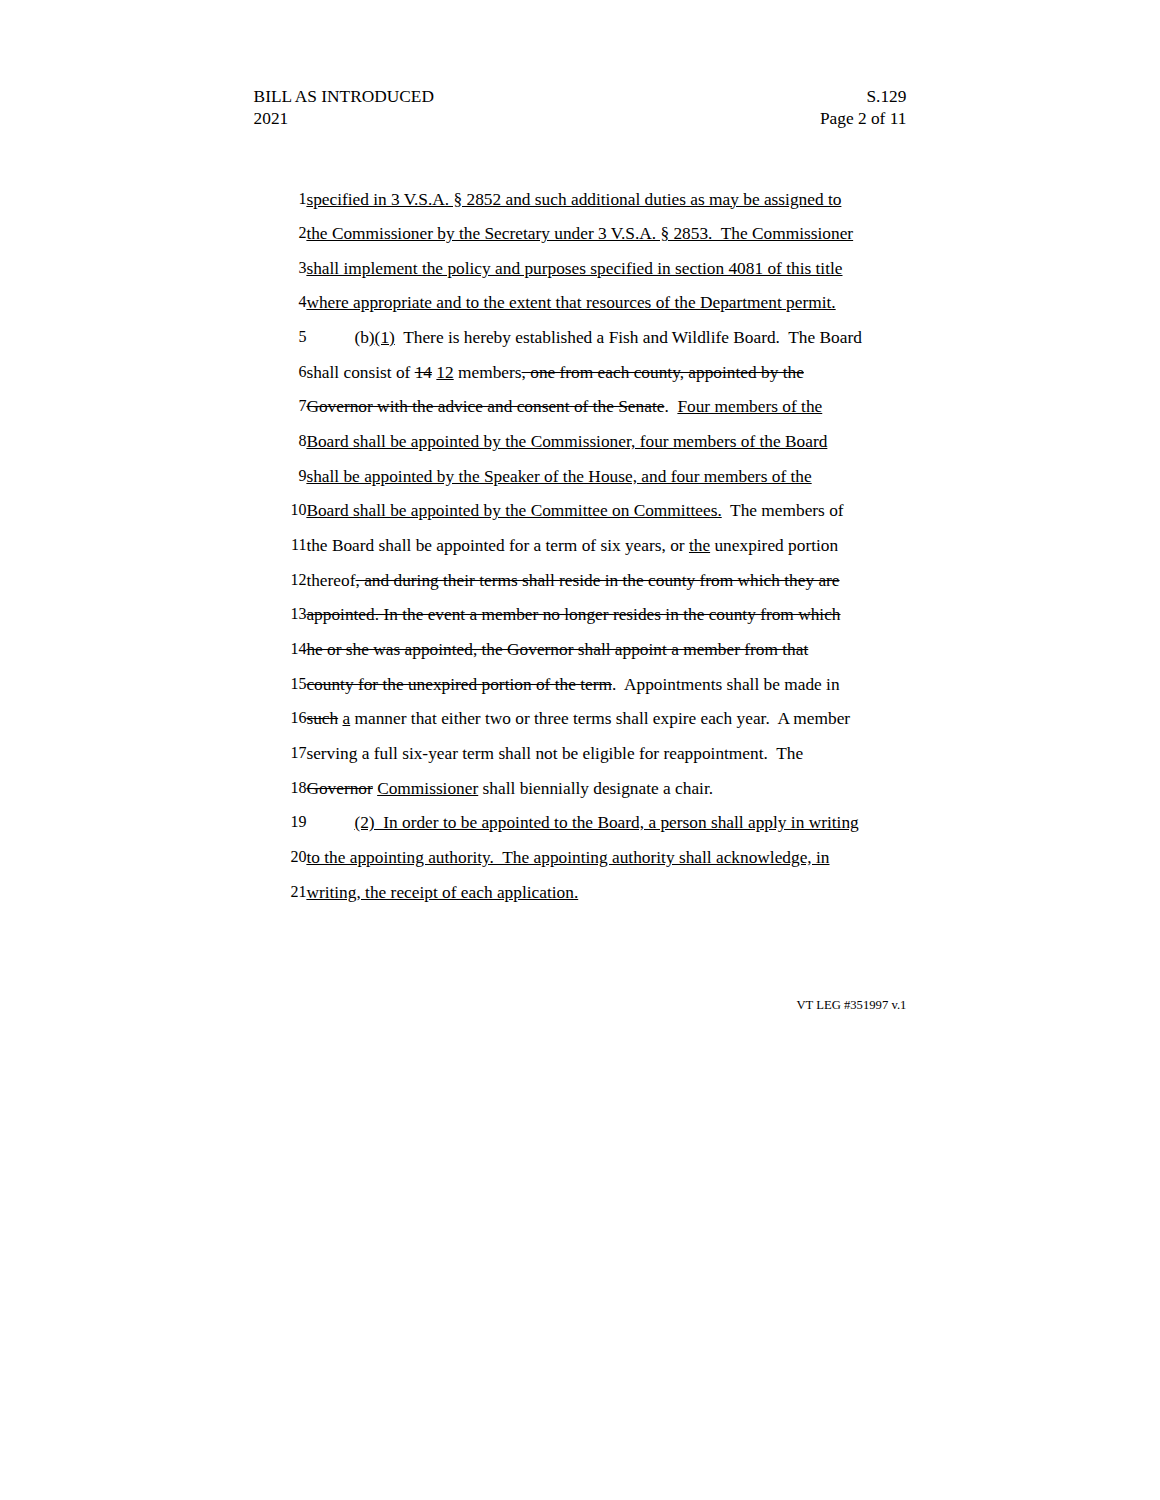BILL AS INTRODUCED
2021
S.129
Page 2 of 11
| 1 | specified in 3 V.S.A. § 2852 and such additional duties as may be assigned to |
| 2 | the Commissioner by the Secretary under 3 V.S.A. § 2853. The Commissioner |
| 3 | shall implement the policy and purposes specified in section 4081 of this title |
| 4 | where appropriate and to the extent that resources of the Department permit. |
| 5 | (b) (1) There is hereby established a Fish and Wildlife Board. The Board |
| 6 | shall consist of 14 12 members , one from each county, appointed by the |
| 7 | Governor with the advice and consent of the Senate . Four members of the |
| 8 | Board shall be appointed by the Commissioner, four members of the Board |
| 9 | shall be appointed by the Speaker of the House, and four members of the |
| 10 | Board shall be appointed by the Committee on Committees. The members of |
| 11 | the Board shall be appointed for a term of six years, or the unexpired portion |
| 12 | thereof , and during their terms shall reside in the county from which they are |
| 13 | appointed. In the event a member no longer resides in the county from which |
| 14 | he or she was appointed, the Governor shall appoint a member from that |
| 15 | county for the unexpired portion of the term . Appointments shall be made in |
| 16 | such a manner that either two or three terms shall expire each year. A member |
| 17 | serving a full six-year term shall not be eligible for reappointment. The |
| 18 | Governor Commissioner shall biennially designate a chair. |
| 19 | (2) In order to be appointed to the Board, a person shall apply in writing |
| 20 | to the appointing authority. The appointing authority shall acknowledge, in |
| 21 | writing, the receipt of each application. |
VT LEG #351997 v.1